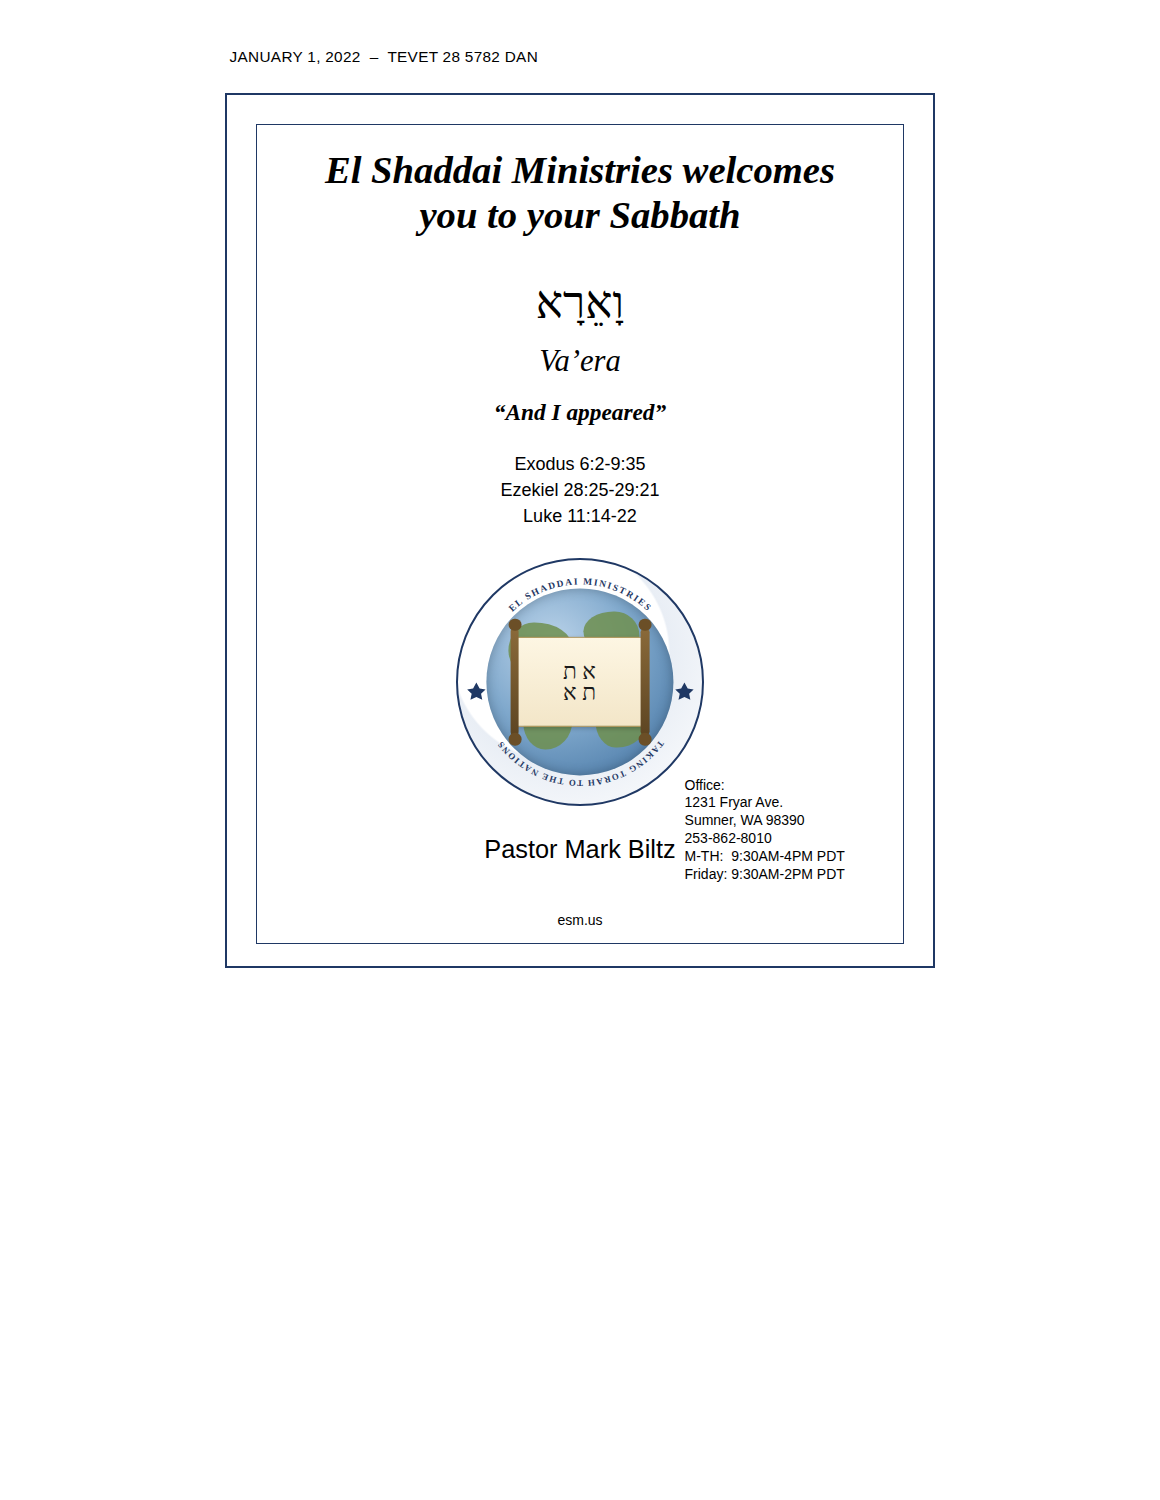JANUARY 1, 2022 – TEVET 28 5782 DAN
El Shaddai Ministries welcomes
you to your Sabbath
וָאֵרָא
Va’era
“And I appeared”
Exodus 6:2-9:35
Ezekiel 28:25-29:21
Luke 11:14-22
א ת
ת א
EL SHADDAI MINISTRIES TAKING TORAH TO THE NATIONS
Pastor Mark Biltz
Office:
1231 Fryar Ave.
Sumner, WA 98390
253-862-8010
M-TH: 9:30AM-4PM PDT
Friday: 9:30AM-2PM PDT
esm.us